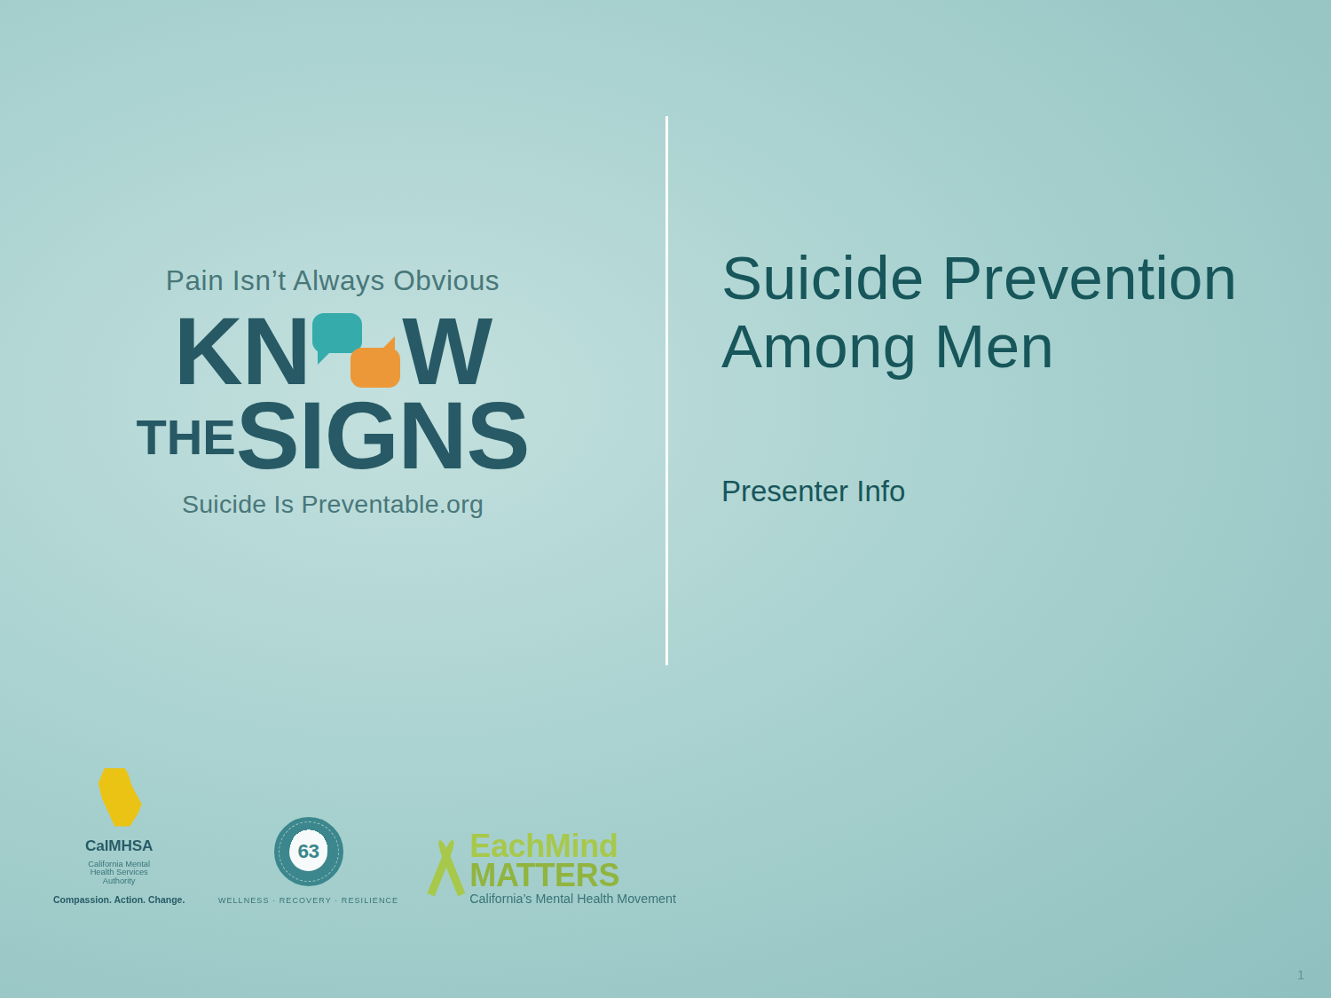Pain Isn’t Always Obvious
KN W THESIGNS
Suicide Is Preventable.org
Suicide Prevention
Among Men
Presenter Info
CalMHSA California Mental Health Services Authority Compassion. Action. Change.
63 Wellness · Recovery · Resilience
EachMind MATTERS California’s Mental Health Movement
1